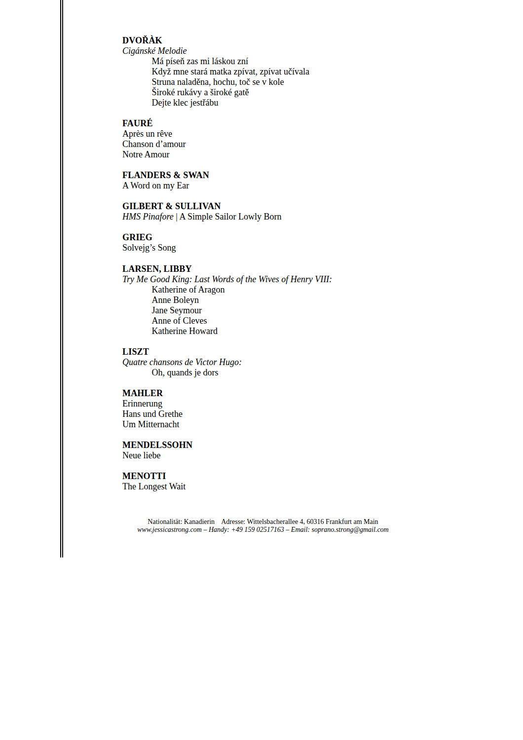DVOŘÀK
Cigánské Melodie
Má píseň zas mi láskou zní
Když mne stará matka zpívat, zpívat učívala
Struna naladěna, hochu, toč se v kole
Široké rukávy a široké gatě
Dejte klec jestřábu
FAURÉ
Après un rêve
Chanson d’amour
Notre Amour
FLANDERS & SWAN
A Word on my Ear
GILBERT & SULLIVAN
HMS Pinafore | A Simple Sailor Lowly Born
GRIEG
Solvejg’s Song
LARSEN, LIBBY
Try Me Good King: Last Words of the Wives of Henry VIII:
Katherine of Aragon
Anne Boleyn
Jane Seymour
Anne of Cleves
Katherine Howard
LISZT
Quatre chansons de Victor Hugo:
Oh, quands je dors
MAHLER
Erinnerung
Hans und Grethe
Um Mitternacht
MENDELSSOHN
Neue liebe
MENOTTI
The Longest Wait
Nationalität: Kanadierin Adresse: Wittelsbacherallee 4, 60316 Frankfurt am Main
www.jessicastrong.com – Handy: +49 159 02517163 – Email: soprano.strong@gmail.com